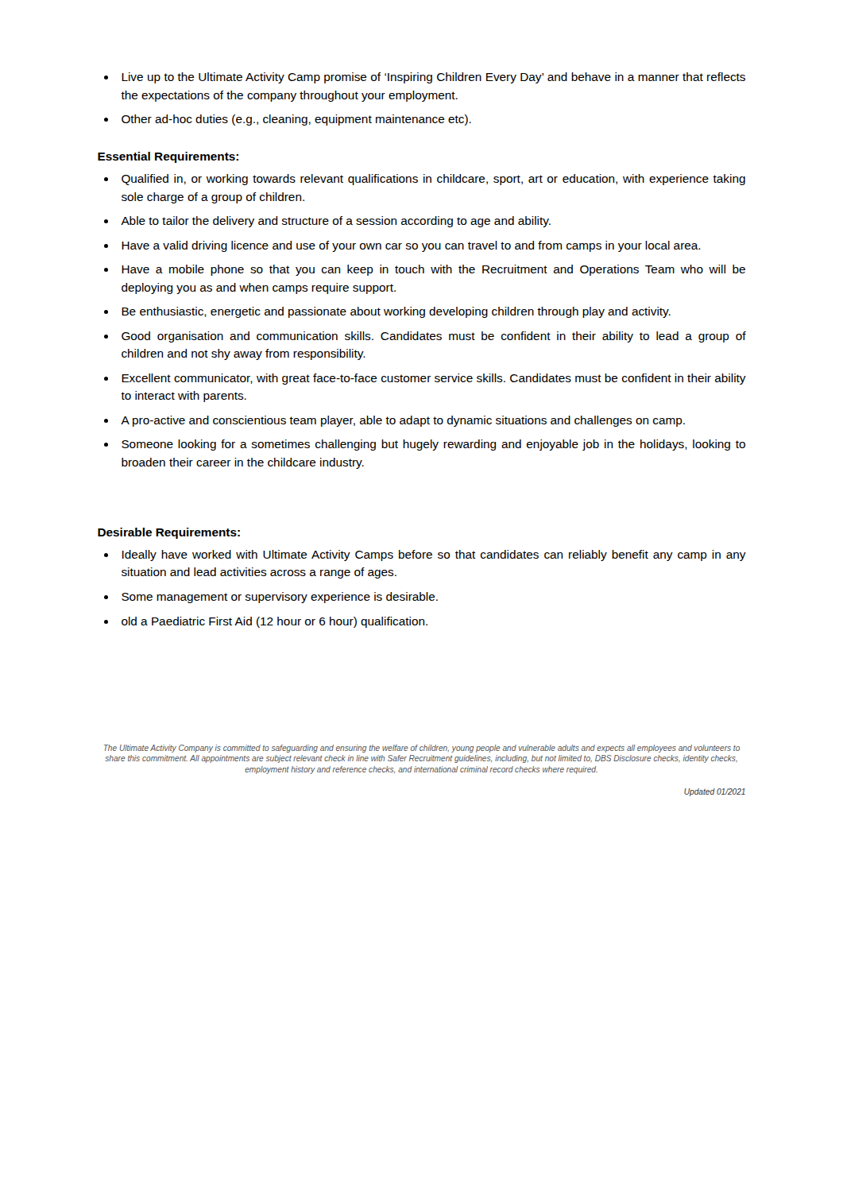Live up to the Ultimate Activity Camp promise of ‘Inspiring Children Every Day’ and behave in a manner that reflects the expectations of the company throughout your employment.
Other ad-hoc duties (e.g., cleaning, equipment maintenance etc).
Essential Requirements:
Qualified in, or working towards relevant qualifications in childcare, sport, art or education, with experience taking sole charge of a group of children.
Able to tailor the delivery and structure of a session according to age and ability.
Have a valid driving licence and use of your own car so you can travel to and from camps in your local area.
Have a mobile phone so that you can keep in touch with the Recruitment and Operations Team who will be deploying you as and when camps require support.
Be enthusiastic, energetic and passionate about working developing children through play and activity.
Good organisation and communication skills. Candidates must be confident in their ability to lead a group of children and not shy away from responsibility.
Excellent communicator, with great face-to-face customer service skills. Candidates must be confident in their ability to interact with parents.
A pro-active and conscientious team player, able to adapt to dynamic situations and challenges on camp.
Someone looking for a sometimes challenging but hugely rewarding and enjoyable job in the holidays, looking to broaden their career in the childcare industry.
Desirable Requirements:
Ideally have worked with Ultimate Activity Camps before so that candidates can reliably benefit any camp in any situation and lead activities across a range of ages.
Some management or supervisory experience is desirable.
old a Paediatric First Aid (12 hour or 6 hour) qualification.
The Ultimate Activity Company is committed to safeguarding and ensuring the welfare of children, young people and vulnerable adults and expects all employees and volunteers to share this commitment. All appointments are subject relevant check in line with Safer Recruitment guidelines, including, but not limited to, DBS Disclosure checks, identity checks, employment history and reference checks, and international criminal record checks where required.
Updated 01/2021